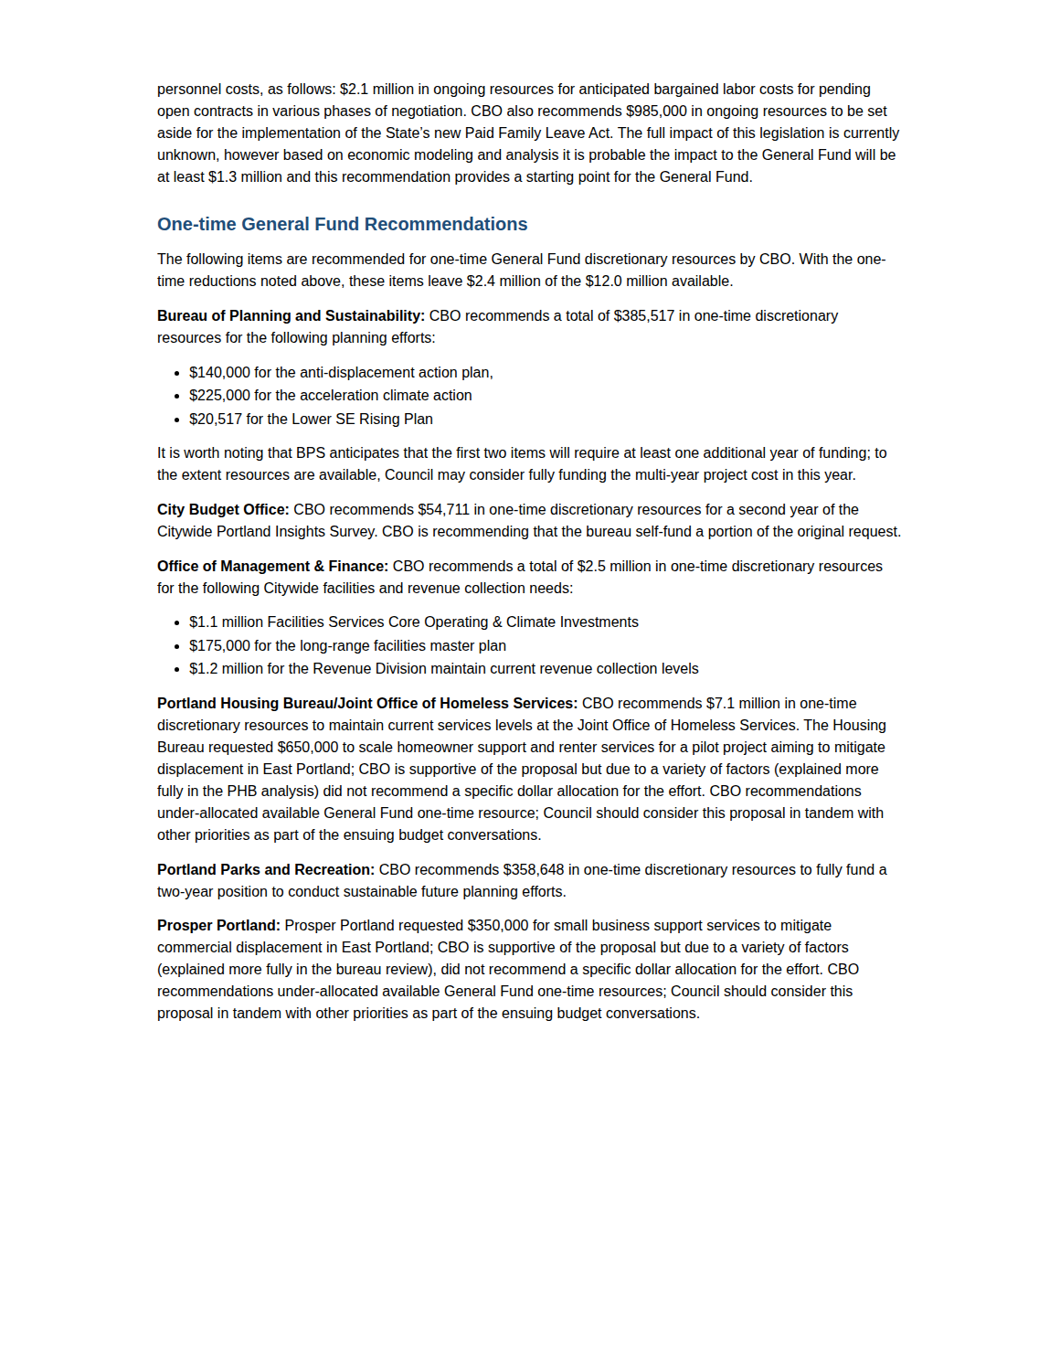personnel costs, as follows: $2.1 million in ongoing resources for anticipated bargained labor costs for pending open contracts in various phases of negotiation. CBO also recommends $985,000 in ongoing resources to be set aside for the implementation of the State’s new Paid Family Leave Act. The full impact of this legislation is currently unknown, however based on economic modeling and analysis it is probable the impact to the General Fund will be at least $1.3 million and this recommendation provides a starting point for the General Fund.
One-time General Fund Recommendations
The following items are recommended for one-time General Fund discretionary resources by CBO. With the one-time reductions noted above, these items leave $2.4 million of the $12.0 million available.
Bureau of Planning and Sustainability: CBO recommends a total of $385,517 in one-time discretionary resources for the following planning efforts:
$140,000 for the anti-displacement action plan,
$225,000 for the acceleration climate action
$20,517 for the Lower SE Rising Plan
It is worth noting that BPS anticipates that the first two items will require at least one additional year of funding; to the extent resources are available, Council may consider fully funding the multi-year project cost in this year.
City Budget Office: CBO recommends $54,711 in one-time discretionary resources for a second year of the Citywide Portland Insights Survey. CBO is recommending that the bureau self-fund a portion of the original request.
Office of Management & Finance: CBO recommends a total of $2.5 million in one-time discretionary resources for the following Citywide facilities and revenue collection needs:
$1.1 million Facilities Services Core Operating & Climate Investments
$175,000 for the long-range facilities master plan
$1.2 million for the Revenue Division maintain current revenue collection levels
Portland Housing Bureau/Joint Office of Homeless Services: CBO recommends $7.1 million in one-time discretionary resources to maintain current services levels at the Joint Office of Homeless Services. The Housing Bureau requested $650,000 to scale homeowner support and renter services for a pilot project aiming to mitigate displacement in East Portland; CBO is supportive of the proposal but due to a variety of factors (explained more fully in the PHB analysis) did not recommend a specific dollar allocation for the effort. CBO recommendations under-allocated available General Fund one-time resource; Council should consider this proposal in tandem with other priorities as part of the ensuing budget conversations.
Portland Parks and Recreation: CBO recommends $358,648 in one-time discretionary resources to fully fund a two-year position to conduct sustainable future planning efforts.
Prosper Portland: Prosper Portland requested $350,000 for small business support services to mitigate commercial displacement in East Portland; CBO is supportive of the proposal but due to a variety of factors (explained more fully in the bureau review), did not recommend a specific dollar allocation for the effort. CBO recommendations under-allocated available General Fund one-time resources; Council should consider this proposal in tandem with other priorities as part of the ensuing budget conversations.